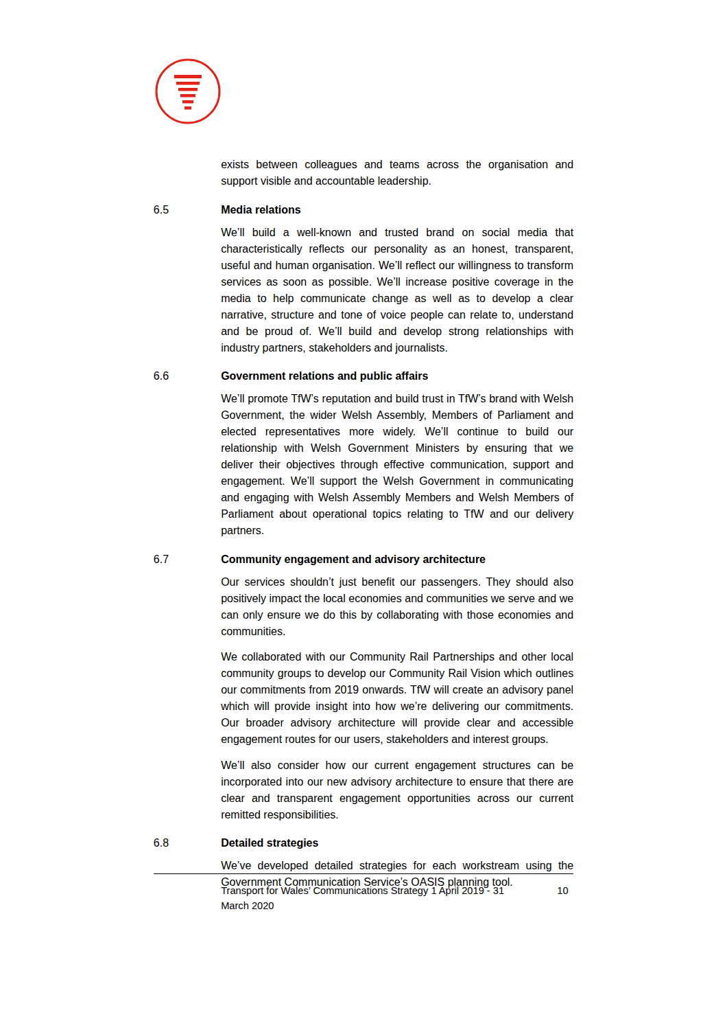exists between colleagues and teams across the organisation and support visible and accountable leadership.
6.5 Media relations
We’ll build a well-known and trusted brand on social media that characteristically reflects our personality as an honest, transparent, useful and human organisation. We’ll reflect our willingness to transform services as soon as possible. We’ll increase positive coverage in the media to help communicate change as well as to develop a clear narrative, structure and tone of voice people can relate to, understand and be proud of. We’ll build and develop strong relationships with industry partners, stakeholders and journalists.
6.6 Government relations and public affairs
We’ll promote TfW’s reputation and build trust in TfW’s brand with Welsh Government, the wider Welsh Assembly, Members of Parliament and elected representatives more widely. We’ll continue to build our relationship with Welsh Government Ministers by ensuring that we deliver their objectives through effective communication, support and engagement. We’ll support the Welsh Government in communicating and engaging with Welsh Assembly Members and Welsh Members of Parliament about operational topics relating to TfW and our delivery partners.
6.7 Community engagement and advisory architecture
Our services shouldn’t just benefit our passengers. They should also positively impact the local economies and communities we serve and we can only ensure we do this by collaborating with those economies and communities.
We collaborated with our Community Rail Partnerships and other local community groups to develop our Community Rail Vision which outlines our commitments from 2019 onwards. TfW will create an advisory panel which will provide insight into how we’re delivering our commitments. Our broader advisory architecture will provide clear and accessible engagement routes for our users, stakeholders and interest groups.
We’ll also consider how our current engagement structures can be incorporated into our new advisory architecture to ensure that there are clear and transparent engagement opportunities across our current remitted responsibilities.
6.8 Detailed strategies
We’ve developed detailed strategies for each workstream using the Government Communication Service’s OASIS planning tool.
Transport for Wales’ Communications Strategy 1 April 2019 - 31 March 2020 10